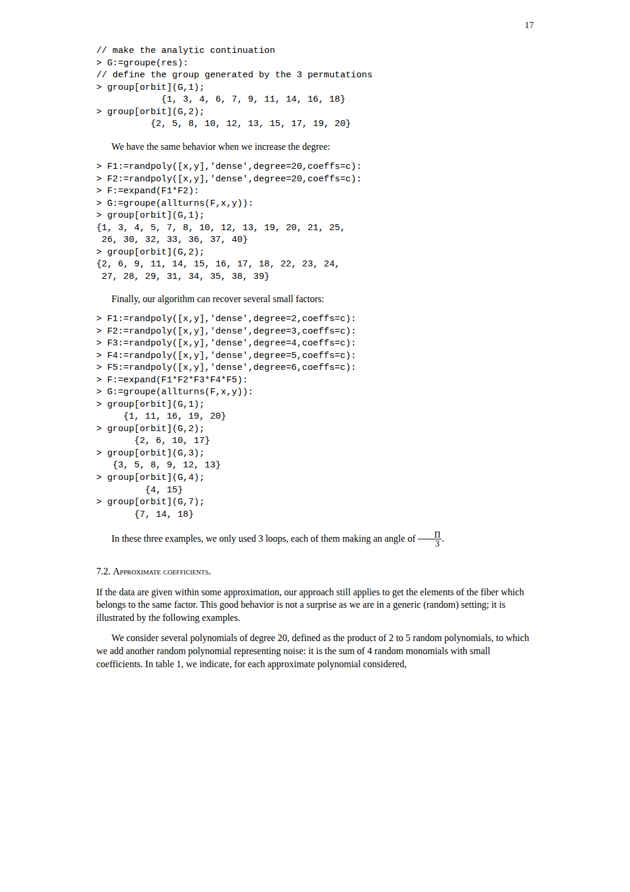17
// make the analytic continuation
> G:=groupe(res):
// define the group generated by the 3 permutations
> group[orbit](G,1);
            {1, 3, 4, 6, 7, 9, 11, 14, 16, 18}
> group[orbit](G,2);
          {2, 5, 8, 10, 12, 13, 15, 17, 19, 20}
We have the same behavior when we increase the degree:
> F1:=randpoly([x,y],'dense',degree=20,coeffs=c):
> F2:=randpoly([x,y],'dense',degree=20,coeffs=c):
> F:=expand(F1*F2):
> G:=groupe(allturns(F,x,y)):
> group[orbit](G,1);
{1, 3, 4, 5, 7, 8, 10, 12, 13, 19, 20, 21, 25,
 26, 30, 32, 33, 36, 37, 40}
> group[orbit](G,2);
{2, 6, 9, 11, 14, 15, 16, 17, 18, 22, 23, 24,
 27, 28, 29, 31, 34, 35, 38, 39}
Finally, our algorithm can recover several small factors:
> F1:=randpoly([x,y],'dense',degree=2,coeffs=c):
> F2:=randpoly([x,y],'dense',degree=3,coeffs=c):
> F3:=randpoly([x,y],'dense',degree=4,coeffs=c):
> F4:=randpoly([x,y],'dense',degree=5,coeffs=c):
> F5:=randpoly([x,y],'dense',degree=6,coeffs=c):
> F:=expand(F1*F2*F3*F4*F5):
> G:=groupe(allturns(F,x,y)):
> group[orbit](G,1);
     {1, 11, 16, 19, 20}
> group[orbit](G,2);
       {2, 6, 10, 17}
> group[orbit](G,3);
   {3, 5, 8, 9, 12, 13}
> group[orbit](G,4);
         {4, 15}
> group[orbit](G,7);
       {7, 14, 18}
In these three examples, we only used 3 loops, each of them making an angle of Π 3.
7.2. Approximate coefficients.
If the data are given within some approximation, our approach still applies to get the elements of the fiber which belongs to the same factor. This good behavior is not a surprise as we are in a generic (random) setting; it is illustrated by the following examples.
We consider several polynomials of degree 20, defined as the product of 2 to 5 random polynomials, to which we add another random polynomial representing noise: it is the sum of 4 random monomials with small coefficients. In table 1, we indicate, for each approximate polynomial considered,